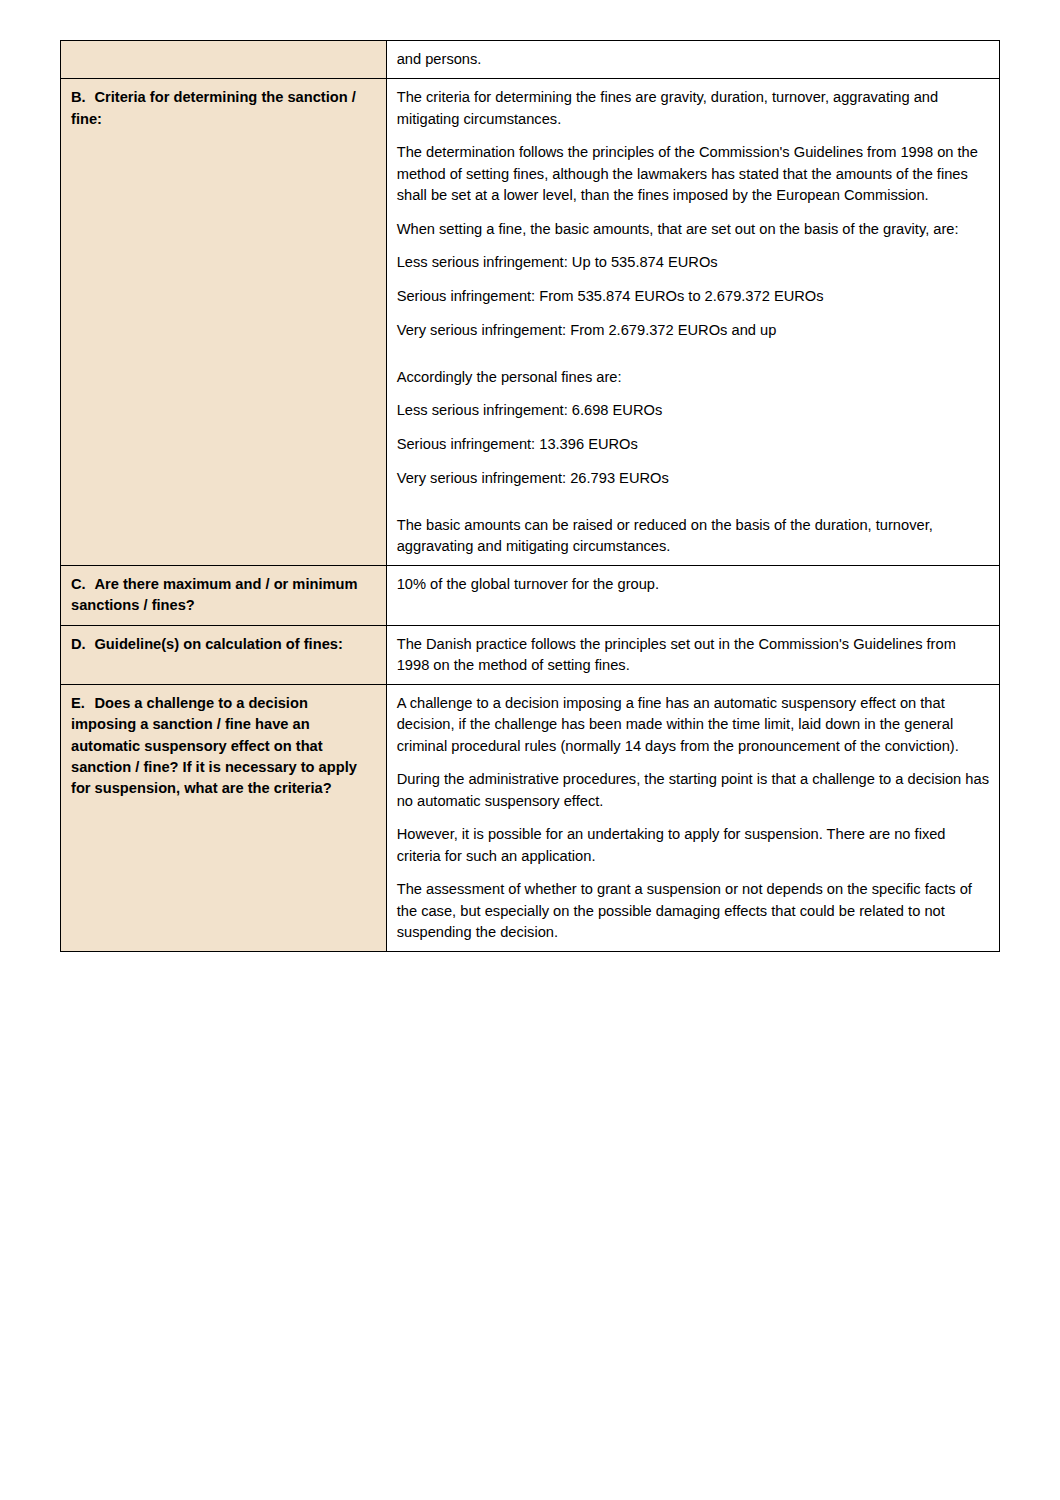| | and persons. |
| B. Criteria for determining the sanction / fine: | The criteria for determining the fines are gravity, duration, turnover, aggravating and mitigating circumstances. The determination follows the principles of the Commission's Guidelines from 1998 on the method of setting fines, although the lawmakers has stated that the amounts of the fines shall be set at a lower level, than the fines imposed by the European Commission. When setting a fine, the basic amounts, that are set out on the basis of the gravity, are: Less serious infringement: Up to 535.874 EUROs Serious infringement: From 535.874 EUROs to 2.679.372 EUROs Very serious infringement: From 2.679.372 EUROs and up Accordingly the personal fines are: Less serious infringement: 6.698 EUROs Serious infringement: 13.396 EUROs Very serious infringement: 26.793 EUROs The basic amounts can be raised or reduced on the basis of the duration, turnover, aggravating and mitigating circumstances. |
| C. Are there maximum and / or minimum sanctions / fines? | 10% of the global turnover for the group. |
| D. Guideline(s) on calculation of fines: | The Danish practice follows the principles set out in the Commission's Guidelines from 1998 on the method of setting fines. |
| E. Does a challenge to a decision imposing a sanction / fine have an automatic suspensory effect on that sanction / fine? If it is necessary to apply for suspension, what are the criteria? | A challenge to a decision imposing a fine has an automatic suspensory effect on that decision, if the challenge has been made within the time limit, laid down in the general criminal procedural rules (normally 14 days from the pronouncement of the conviction). During the administrative procedures, the starting point is that a challenge to a decision has no automatic suspensory effect. However, it is possible for an undertaking to apply for suspension. There are no fixed criteria for such an application. The assessment of whether to grant a suspension or not depends on the specific facts of the case, but especially on the possible damaging effects that could be related to not suspending the decision. |